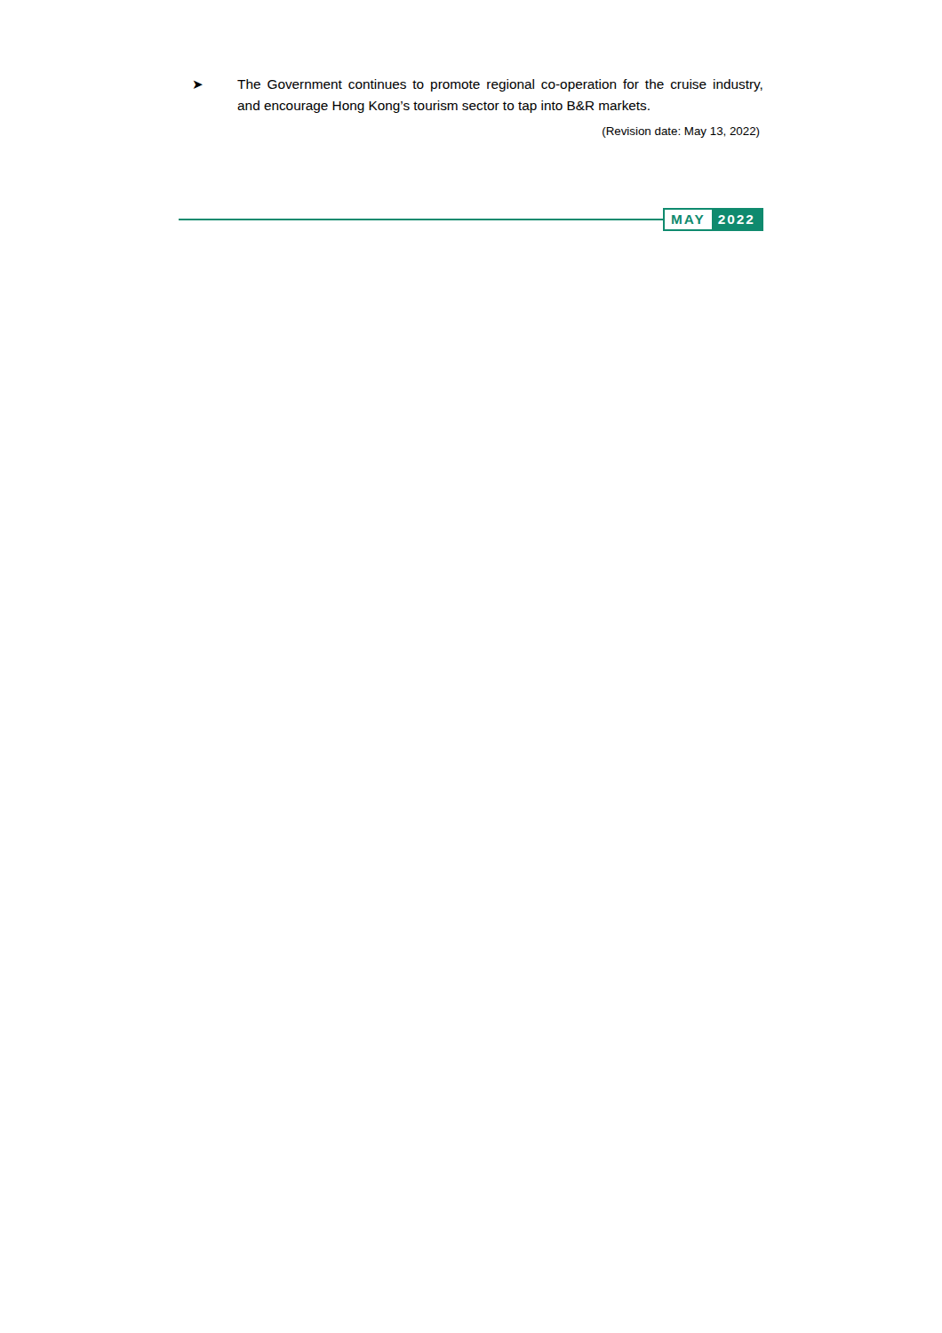➤
The Government continues to promote regional co-operation for the cruise industry, and encourage Hong Kong’s tourism sector to tap into B&R markets.
(Revision date: May 13, 2022)
MAY
2022